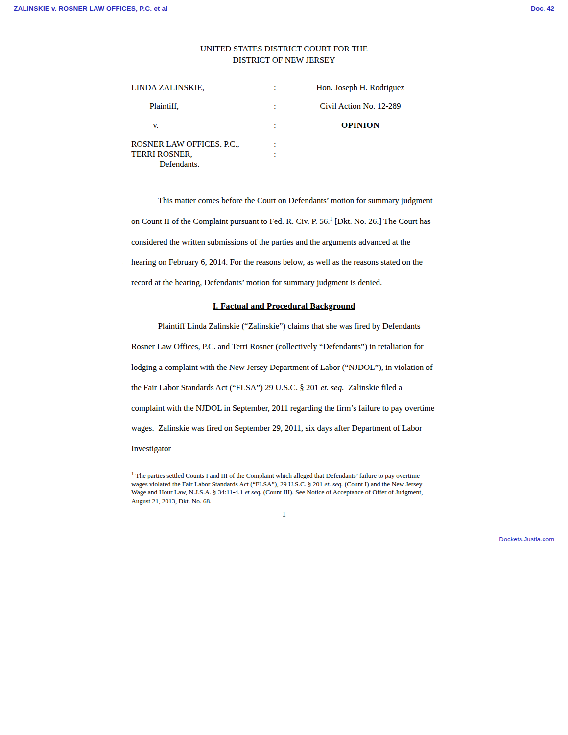ZALINSKIE v. ROSNER LAW OFFICES, P.C. et al Doc. 42
UNITED STATES DISTRICT COURT FOR THE
DISTRICT OF NEW JERSEY
| LINDA ZALINSKIE, | : | Hon. Joseph H. Rodriguez |
| Plaintiff, | : | Civil Action No. 12-289 |
| v. | : | OPINION |
| ROSNER LAW OFFICES, P.C., | : | |
| TERRI ROSNER, | : | |
| Defendants. | | |
.
This matter comes before the Court on Defendants’ motion for summary judgment on Count II of the Complaint pursuant to Fed. R. Civ. P. 56.1 [Dkt. No. 26.] The Court has considered the written submissions of the parties and the arguments advanced at the hearing on February 6, 2014. For the reasons below, as well as the reasons stated on the record at the hearing, Defendants’ motion for summary judgment is denied.
I. Factual and Procedural Background
Plaintiff Linda Zalinskie (“Zalinskie”) claims that she was fired by Defendants Rosner Law Offices, P.C. and Terri Rosner (collectively “Defendants”) in retaliation for lodging a complaint with the New Jersey Department of Labor (“NJDOL”), in violation of the Fair Labor Standards Act (“FLSA”) 29 U.S.C. § 201 et. seq. Zalinskie filed a complaint with the NJDOL in September, 2011 regarding the firm’s failure to pay overtime wages. Zalinskie was fired on September 29, 2011, six days after Department of Labor Investigator
1 The parties settled Counts I and III of the Complaint which alleged that Defendants’ failure to pay overtime wages violated the Fair Labor Standards Act (“FLSA”), 29 U.S.C. § 201 et. seq. (Count I) and the New Jersey Wage and Hour Law, N.J.S.A. § 34:11-4.1 et seq. (Count III). See Notice of Acceptance of Offer of Judgment, August 21, 2013, Dkt. No. 68.
1
Dockets.Justia.com